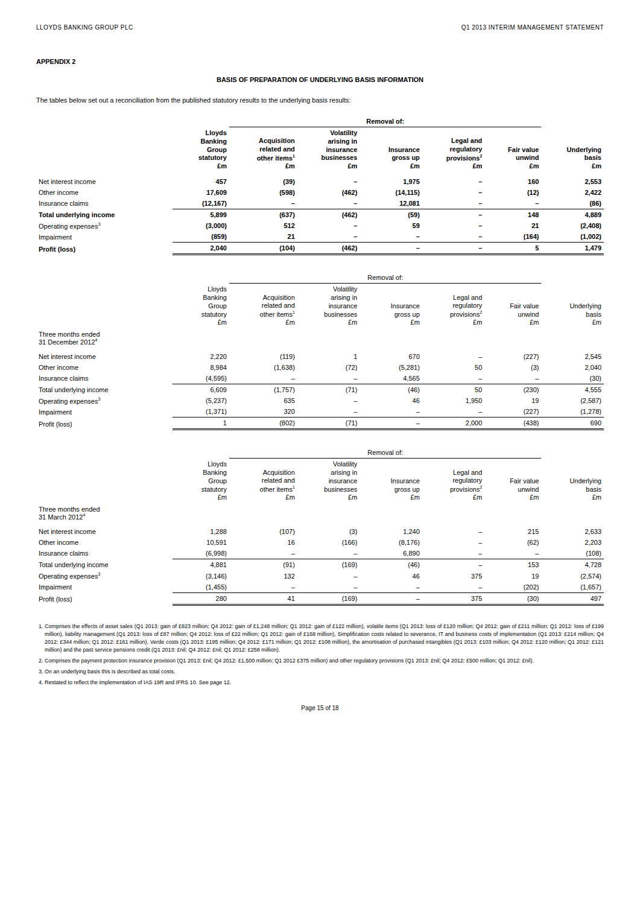LLOYDS BANKING GROUP PLC
Q1 2013 INTERIM MANAGEMENT STATEMENT
APPENDIX 2
BASIS OF PREPARATION OF UNDERLYING BASIS INFORMATION
The tables below set out a reconciliation from the published statutory results to the underlying basis results:
| | | Removal of: | |
| | Lloyds Banking Group statutory £m | Acquisition related and other items 1 £m | Volatility arising in insurance businesses £m | Insurance gross up £m | Legal and regulatory provisions 2 £m | Fair value unwind £m | Underlying basis £m |
| Net interest income | 457 | (39) | – | 1,975 | – | 160 | 2,553 |
| Other income | 17,609 | (598) | (462) | (14,115) | – | (12) | 2,422 |
| Insurance claims | (12,167) | – | – | 12,081 | – | – | (86) |
| Total underlying income | 5,899 | (637) | (462) | (59) | – | 148 | 4,889 |
| Operating expenses 3 | (3,000) | 512 | – | 59 | – | 21 | (2,408) |
| Impairment | (859) | 21 | – | – | – | (164) | (1,002) |
| Profit (loss) | 2,040 | (104) | (462) | – | – | 5 | 1,479 |
| | | Removal of: | |
| | Lloyds Banking Group statutory £m | Acquisition related and other items 1 £m | Volatility arising in insurance businesses £m | Insurance gross up £m | Legal and regulatory provisions 2 £m | Fair value unwind £m | Underlying basis £m |
| Three months ended 31 December 2012 4 | |
| Net interest income | 2,220 | (119) | 1 | 670 | – | (227) | 2,545 |
| Other income | 8,984 | (1,638) | (72) | (5,281) | 50 | (3) | 2,040 |
| Insurance claims | (4,595) | – | – | 4,565 | – | – | (30) |
| Total underlying income | 6,609 | (1,757) | (71) | (46) | 50 | (230) | 4,555 |
| Operating expenses 3 | (5,237) | 635 | – | 46 | 1,950 | 19 | (2,587) |
| Impairment | (1,371) | 320 | – | – | – | (227) | (1,278) |
| Profit (loss) | 1 | (802) | (71) | – | 2,000 | (438) | 690 |
| | | Removal of: | |
| | Lloyds Banking Group statutory £m | Acquisition related and other items 1 £m | Volatility arising in insurance businesses £m | Insurance gross up £m | Legal and regulatory provisions 2 £m | Fair value unwind £m | Underlying basis £m |
| Three months ended 31 March 2012 4 | |
| Net interest income | 1,288 | (107) | (3) | 1,240 | – | 215 | 2,633 |
| Other income | 10,591 | 16 | (166) | (8,176) | – | (62) | 2,203 |
| Insurance claims | (6,998) | – | – | 6,890 | – | – | (108) |
| Total underlying income | 4,881 | (91) | (169) | (46) | – | 153 | 4,728 |
| Operating expenses 3 | (3,146) | 132 | – | 46 | 375 | 19 | (2,574) |
| Impairment | (1,455) | – | – | – | – | (202) | (1,657) |
| Profit (loss) | 280 | 41 | (169) | – | 375 | (30) | 497 |
Comprises the effects of asset sales (Q1 2013: gain of £823 million; Q4 2012: gain of £1,248 million; Q1 2012: gain of £122 million), volatile items (Q1 2013: loss of £120 million; Q4 2012: gain of £211 million; Q1 2012: loss of £199 million), liability management (Q1 2013: loss of £87 million; Q4 2012: loss of £22 million; Q1 2012: gain of £168 million), Simplification costs related to severance, IT and business costs of implementation (Q1 2013: £214 million; Q4 2012: £344 million; Q1 2012: £161 million), Verde costs (Q1 2013: £195 million; Q4 2012: £171 million; Q1 2012: £108 million), the amortisation of purchased intangibles (Q1 2013: £103 million; Q4 2012: £120 million; Q1 2012: £121 million) and the past service pensions credit (Q1 2013: £nil; Q4 2012: £nil; Q1 2012: £258 million).
Comprises the payment protection insurance provision (Q1 2013: £nil; Q4 2012: £1,500 million; Q1 2012 £375 million) and other regulatory provisions (Q1 2013: £nil; Q4 2012: £500 million; Q1 2012: £nil).
On an underlying basis this is described as total costs.
Restated to reflect the implementation of IAS 19R and IFRS 10. See page 12.
Page 15 of 18